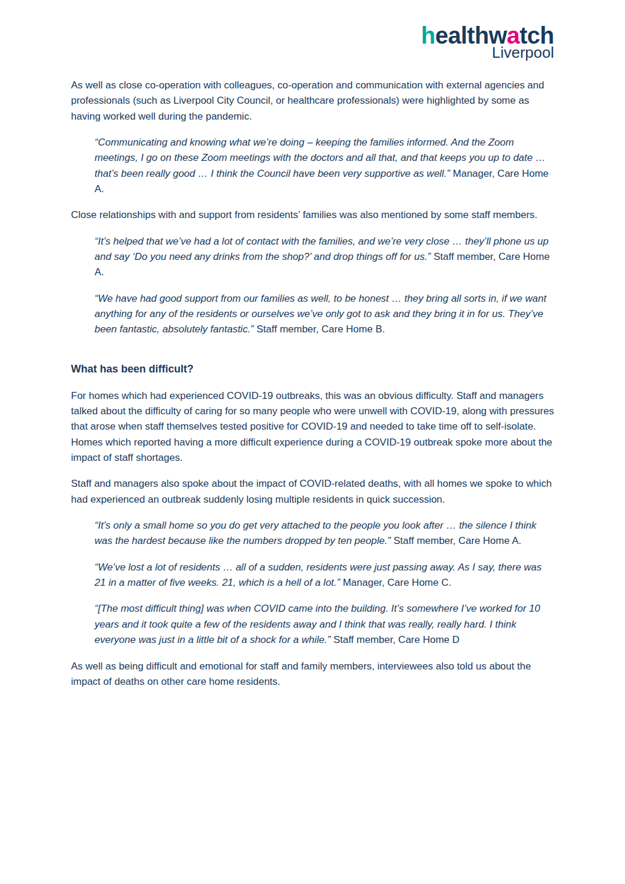healthw atch
Liverpool
As well as close co-operation with colleagues, co-operation and communication with external agencies and professionals (such as Liverpool City Council, or healthcare professionals) were highlighted by some as having worked well during the pandemic.
“Communicating and knowing what we’re doing – keeping the families informed. And the Zoom meetings, I go on these Zoom meetings with the doctors and all that, and that keeps you up to date … that’s been really good … I think the Council have been very supportive as well.” Manager, Care Home A.
Close relationships with and support from residents’ families was also mentioned by some staff members.
“It’s helped that we’ve had a lot of contact with the families, and we’re very close … they’ll phone us up and say ‘Do you need any drinks from the shop?’ and drop things off for us.” Staff member, Care Home A.
“We have had good support from our families as well, to be honest … they bring all sorts in, if we want anything for any of the residents or ourselves we’ve only got to ask and they bring it in for us. They’ve been fantastic, absolutely fantastic.” Staff member, Care Home B.
What has been difficult?
For homes which had experienced COVID-19 outbreaks, this was an obvious difficulty. Staff and managers talked about the difficulty of caring for so many people who were unwell with COVID-19, along with pressures that arose when staff themselves tested positive for COVID-19 and needed to take time off to self-isolate. Homes which reported having a more difficult experience during a COVID-19 outbreak spoke more about the impact of staff shortages.
Staff and managers also spoke about the impact of COVID-related deaths, with all homes we spoke to which had experienced an outbreak suddenly losing multiple residents in quick succession.
“It’s only a small home so you do get very attached to the people you look after … the silence I think was the hardest because like the numbers dropped by ten people.” Staff member, Care Home A.
“We’ve lost a lot of residents … all of a sudden, residents were just passing away. As I say, there was 21 in a matter of five weeks. 21, which is a hell of a lot.” Manager, Care Home C.
“[The most difficult thing] was when COVID came into the building. It’s somewhere I’ve worked for 10 years and it took quite a few of the residents away and I think that was really, really hard. I think everyone was just in a little bit of a shock for a while.” Staff member, Care Home D
As well as being difficult and emotional for staff and family members, interviewees also told us about the impact of deaths on other care home residents.